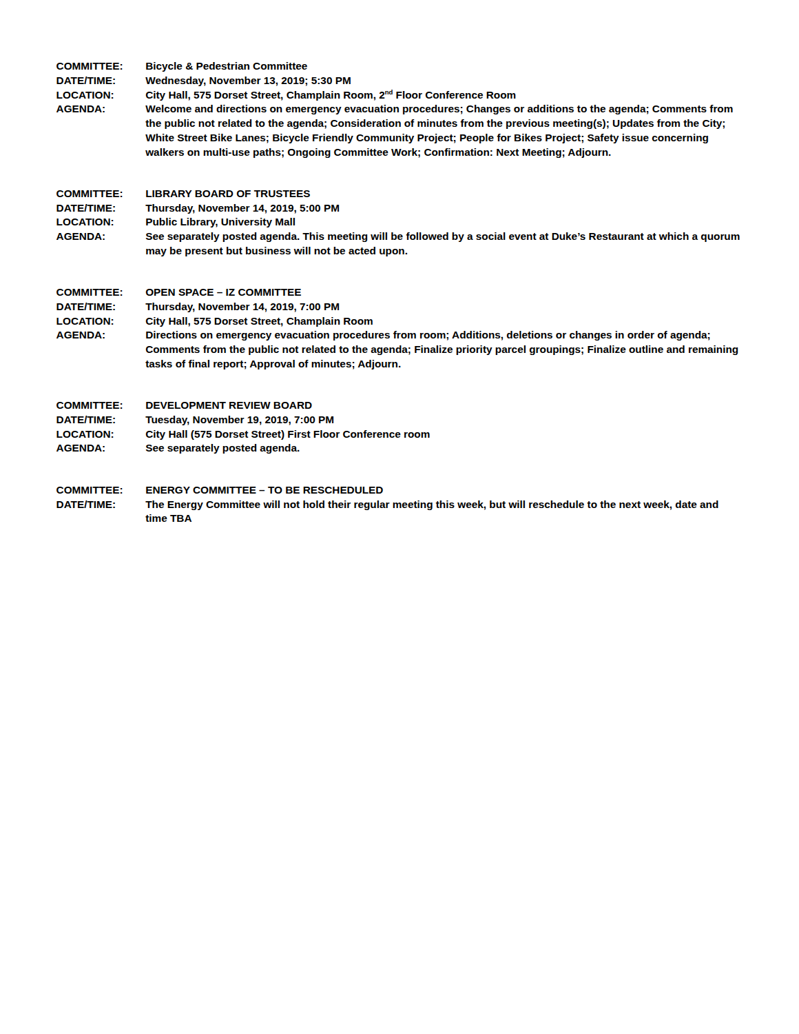| COMMITTEE: | Bicycle & Pedestrian Committee |
| DATE/TIME: | Wednesday, November 13, 2019; 5:30 PM |
| LOCATION: | City Hall, 575 Dorset Street, Champlain Room, 2 nd Floor Conference Room |
| AGENDA: | Welcome and directions on emergency evacuation procedures; Changes or additions to the agenda; Comments from the public not related to the agenda; Consideration of minutes from the previous meeting(s); Updates from the City; White Street Bike Lanes; Bicycle Friendly Community Project; People for Bikes Project; Safety issue concerning walkers on multi-use paths; Ongoing Committee Work; Confirmation: Next Meeting; Adjourn. |
| COMMITTEE: | LIBRARY BOARD OF TRUSTEES |
| DATE/TIME: | Thursday, November 14, 2019, 5:00 PM |
| LOCATION: | Public Library, University Mall |
| AGENDA: | See separately posted agenda. This meeting will be followed by a social event at Duke’s Restaurant at which a quorum may be present but business will not be acted upon. |
| COMMITTEE: | OPEN SPACE – IZ COMMITTEE |
| DATE/TIME: | Thursday, November 14, 2019, 7:00 PM |
| LOCATION: | City Hall, 575 Dorset Street, Champlain Room |
| AGENDA: | Directions on emergency evacuation procedures from room; Additions, deletions or changes in order of agenda; Comments from the public not related to the agenda; Finalize priority parcel groupings; Finalize outline and remaining tasks of final report; Approval of minutes; Adjourn. |
| COMMITTEE: | DEVELOPMENT REVIEW BOARD |
| DATE/TIME: | Tuesday, November 19, 2019, 7:00 PM |
| LOCATION: | City Hall (575 Dorset Street) First Floor Conference room |
| AGENDA: | See separately posted agenda. |
| COMMITTEE: | ENERGY COMMITTEE – TO BE RESCHEDULED |
| DATE/TIME: | The Energy Committee will not hold their regular meeting this week, but will reschedule to the next week, date and time TBA |